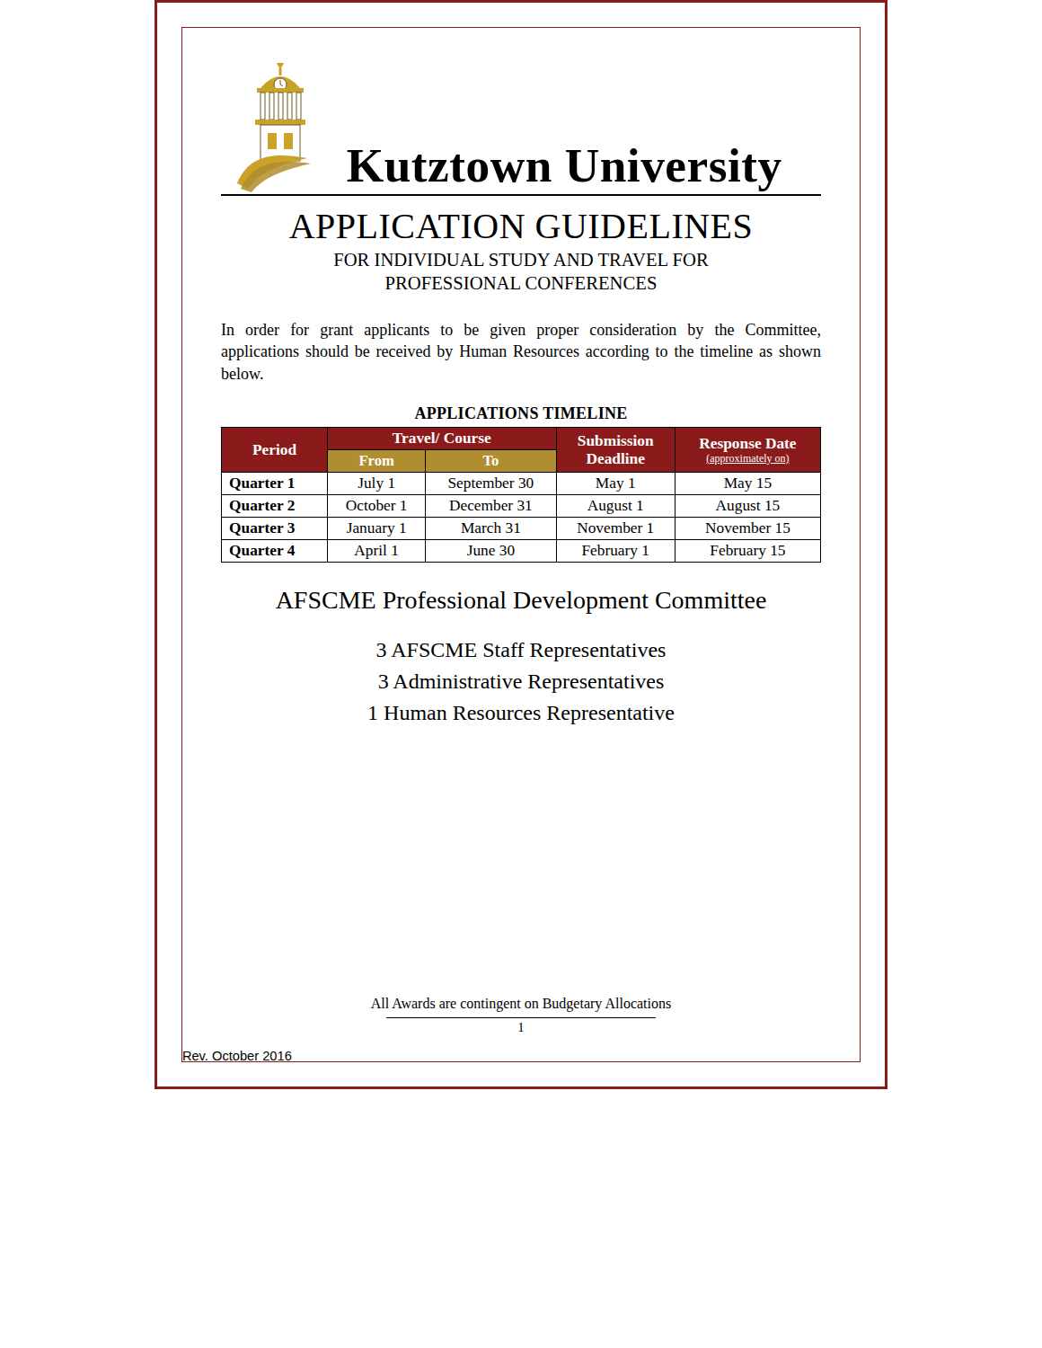Kutztown University clock tower logo
Kutztown University
APPLICATION GUIDELINES
FOR INDIVIDUAL STUDY AND TRAVEL FOR
PROFESSIONAL CONFERENCES
In order for grant applicants to be given proper consideration by the Committee, applications should be received by Human Resources according to the timeline as shown below.
APPLICATIONS TIMELINE
| Period | Travel/ Course | Submission Deadline | Response Date (approximately on) |
| --- | --- | --- | --- |
| From | To |
| Quarter 1 | July 1 | September 30 | May 1 | May 15 |
| Quarter 2 | October 1 | December 31 | August 1 | August 15 |
| Quarter 3 | January 1 | March 31 | November 1 | November 15 |
| Quarter 4 | April 1 | June 30 | February 1 | February 15 |
AFSCME Professional Development Committee
3 AFSCME Staff Representatives
3 Administrative Representatives
1 Human Resources Representative
All Awards are contingent on Budgetary Allocations
1
Rev. October 2016